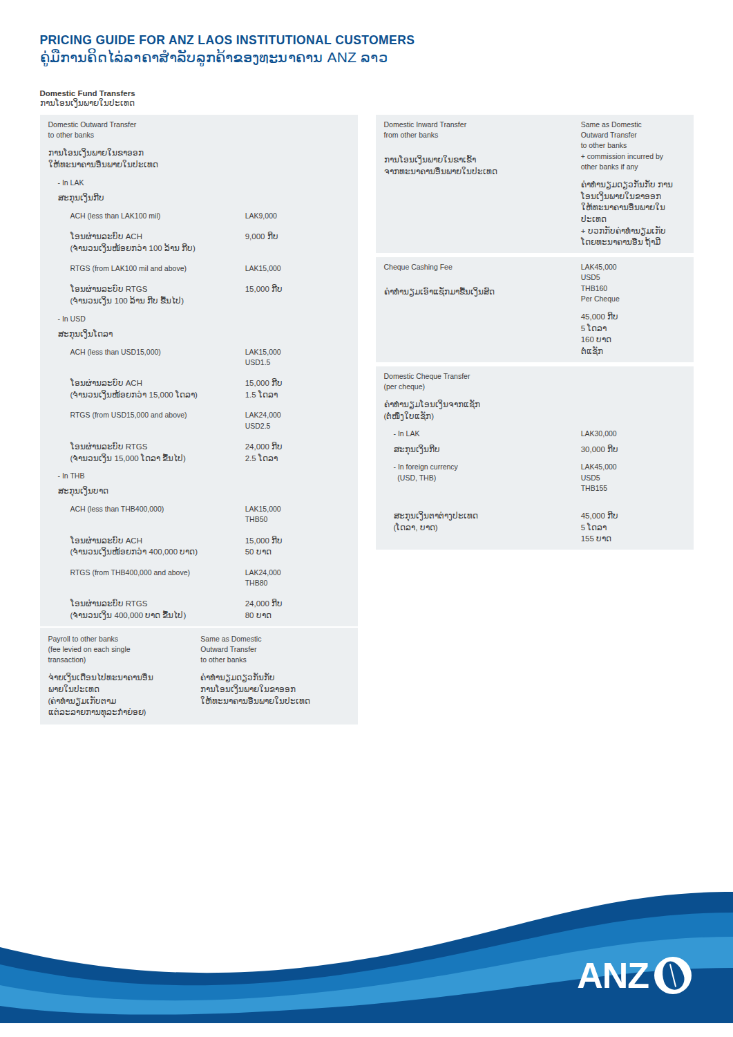Pricing Guide for ANZ Laos Institutional Customers
ຄູ່ມືການຄິດໄລ່ລາຄາສຳລັບລູກຄ້າຂອງທະນາຄານ ANZ ລາວ
Domestic Fund Transfers
ການໂອນເງິນພາຍໃນປະເທດ
| Domestic Outward Transfer to other banks ການໂອນເງິນພາຍໃນຂາອອກ ໃຫ້ທະນາຄານອື່ນພາຍໃນປະເທດ | |
| - In LAK | |
| ສະກຸນເງິນກີບ | |
| ACH (less than LAK100 mil) | LAK9,000 |
| ໂອນຜ່ານລະບົບ ACH (ຈຳນວນເງິນໜ້ອຍກວ່າ 100 ລ້ານ ກີບ) | 9,000 ກີບ |
| RTGS (from LAK100 mil and above) | LAK15,000 |
| ໂອນຜ່ານລະບົບ RTGS (ຈຳນວນເງິນ 100 ລ້ານ ກີບ ຂື້ນໄປ) | 15,000 ກີບ |
| - In USD | |
| ສະກຸນເງິນໂດລາ | |
| ACH (less than USD15,000) | LAK15,000 USD1.5 |
| ໂອນຜ່ານລະບົບ ACH (ຈຳນວນເງິນໜ້ອຍກວ່າ 15,000 ໂດລາ) | 15,000 ກີບ 1.5 ໂດລາ |
| RTGS (from USD15,000 and above) | LAK24,000 USD2.5 |
| ໂອນຜ່ານລະບົບ RTGS (ຈຳນວນເງິນ 15,000 ໂດລາ ຂື້ນໄປ) | 24,000 ກີບ 2.5 ໂດລາ |
| - In THB | |
| ສະກຸນເງິນບາດ | |
| ACH (less than THB400,000) | LAK15,000 THB50 |
| ໂອນຜ່ານລະບົບ ACH (ຈຳນວນເງິນໜ້ອຍກວ່າ 400,000 ບາດ) | 15,000 ກີບ 50 ບາດ |
| RTGS (from THB400,000 and above) | LAK24,000 THB80 |
| ໂອນຜ່ານລະບົບ RTGS (ຈຳນວນເງິນ 400,000 ບາດ ຂື້ນໄປ) | 24,000 ກີບ 80 ບາດ |
| Payroll to other banks (fee levied on each single transaction) ຈ່າຍເງິນເດືອນໄປທະນາຄານອື່ນ ພາຍໃນປະເທດ (ຄ່າທຳນຽມເກັບຕາມ ແຕ່ລະລາຍການທຸລະກຳຍ່ອຍ) | Same as Domestic Outward Transfer to other banks ຄ່າທຳນຽມດຽວກັນກັບ ການໂອນເງິນພາຍໃນຂາອອກ ໃຫ້ທະນາຄານອື່ນພາຍໃນປະເທດ |
| Domestic Inward Transfer from other banks ການໂອນເງິນພາຍໃນຂາເຂົ້າ ຈາກທະນາຄານອື່ນພາຍໃນປະເທດ | Same as Domestic Outward Transfer to other banks + commission incurred by other banks if any ຄ່າທຳນຽມດຽວກັນກັບ ການ ໂອນເງິນພາຍໃນຂາອອກ ໃຫ້ທະນາຄານອື່ນພາຍໃນປະເທດ + ບວກກັບຄ່າທຳນຽມເກັບ ໂດຍທະນາຄານອື່ນ ຖ້າມີ |
| Cheque Cashing Fee ຄ່າທຳນຽມເອົາແຊັກມາຂື້ນເງິນສົດ | LAK45,000 USD5 THB160 Per Cheque 45,000 ກີບ 5 ໂດລາ 160 ບາດ ຕໍ່ແຊັກ |
| Domestic Cheque Transfer (per cheque) ຄ່າທຳນຽມໂອນເງິນຈາກແຊັກ (ຕໍ່ໜຶ່ງໃບແຊັກ) | |
| - In LAK | LAK30,000 |
| ສະກຸນເງິນກີບ | 30,000 ກີບ |
| - In foreign currency (USD, THB) | LAK45,000 USD5 THB155 |
| ສະກຸນເງິນຕາຕ່າງປະເທດ (ໂດລາ, ບາດ) | 45,000 ກີບ 5 ໂດລາ 155 ບາດ |
ANZ